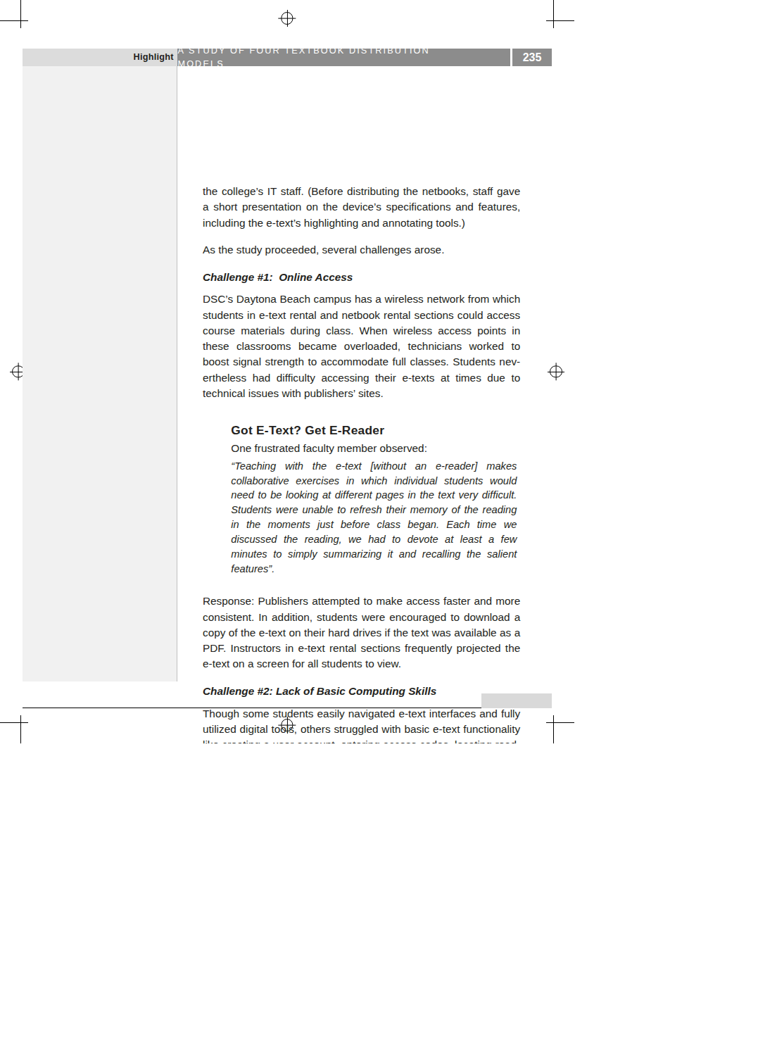Highlight
A Study of Four Textbook Distribution Models
235
the college’s IT staff. (Before distributing the netbooks, staff gave a short presentation on the device’s specifications and features, including the e-text’s highlighting and annotating tools.)
As the study proceeded, several challenges arose.
Challenge #1: Online Access
DSC’s Daytona Beach campus has a wireless network from which students in e-text rental and netbook rental sections could access course materials during class. When wireless access points in these classrooms became overloaded, technicians worked to boost signal strength to accommodate full classes. Students nevertheless had difficulty accessing their e-texts at times due to technical issues with publishers’ sites.
Got E-Text? Get E-Reader
One frustrated faculty member observed:
“Teaching with the e-text [without an e-reader] makes collaborative exercises in which individual students would need to be looking at different pages in the text very difficult. Students were unable to refresh their memory of the reading in the moments just before class began. Each time we discussed the reading, we had to devote at least a few minutes to simply summarizing it and recalling the salient features”.
Response: Publishers attempted to make access faster and more consistent. In addition, students were encouraged to download a copy of the e-text on their hard drives if the text was available as a PDF. Instructors in e-text rental sections frequently projected the e-text on a screen for all students to view.
Challenge #2: Lack of Basic Computing Skills
Though some students easily navigated e-text interfaces and fully utilized digital tools, others struggled with basic e-text functionality like creating a user account, entering access codes, locating readings, creating bookmarks, using highlighting tools, and writing notes.